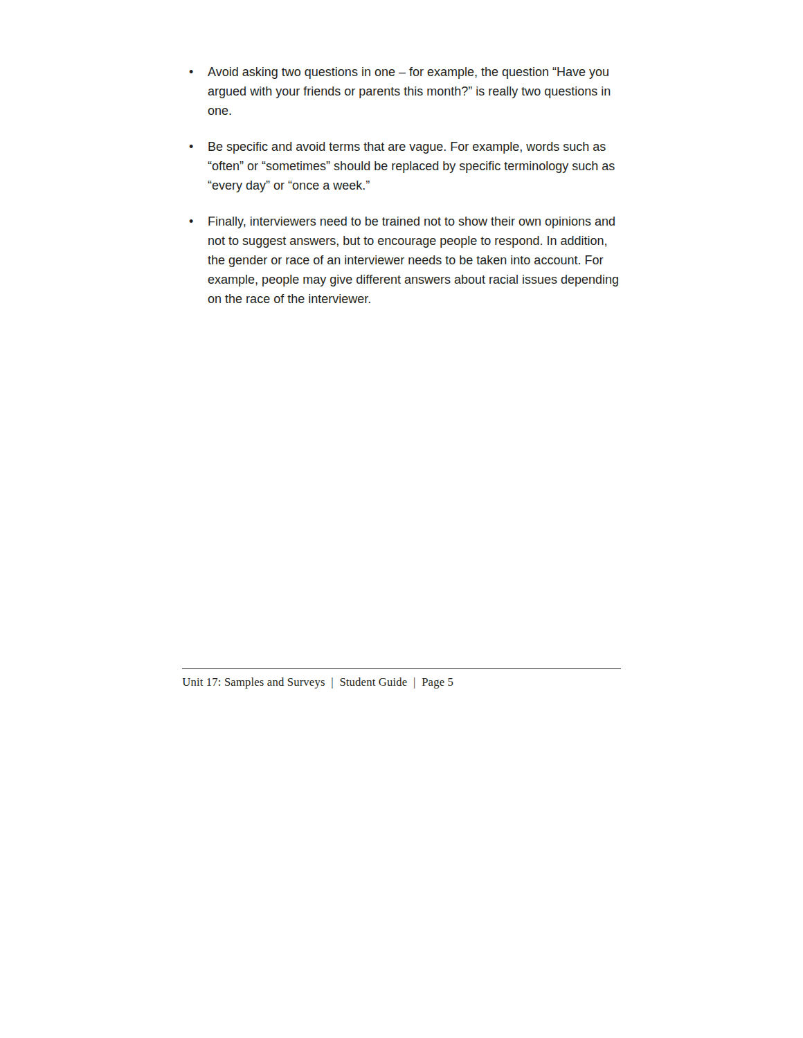Avoid asking two questions in one – for example, the question “Have you argued with your friends or parents this month?” is really two questions in one.
Be specific and avoid terms that are vague. For example, words such as “often” or “sometimes” should be replaced by specific terminology such as “every day” or “once a week.”
Finally, interviewers need to be trained not to show their own opinions and not to suggest answers, but to encourage people to respond. In addition, the gender or race of an interviewer needs to be taken into account. For example, people may give different answers about racial issues depending on the race of the interviewer.
Unit 17: Samples and Surveys | Student Guide | Page 5